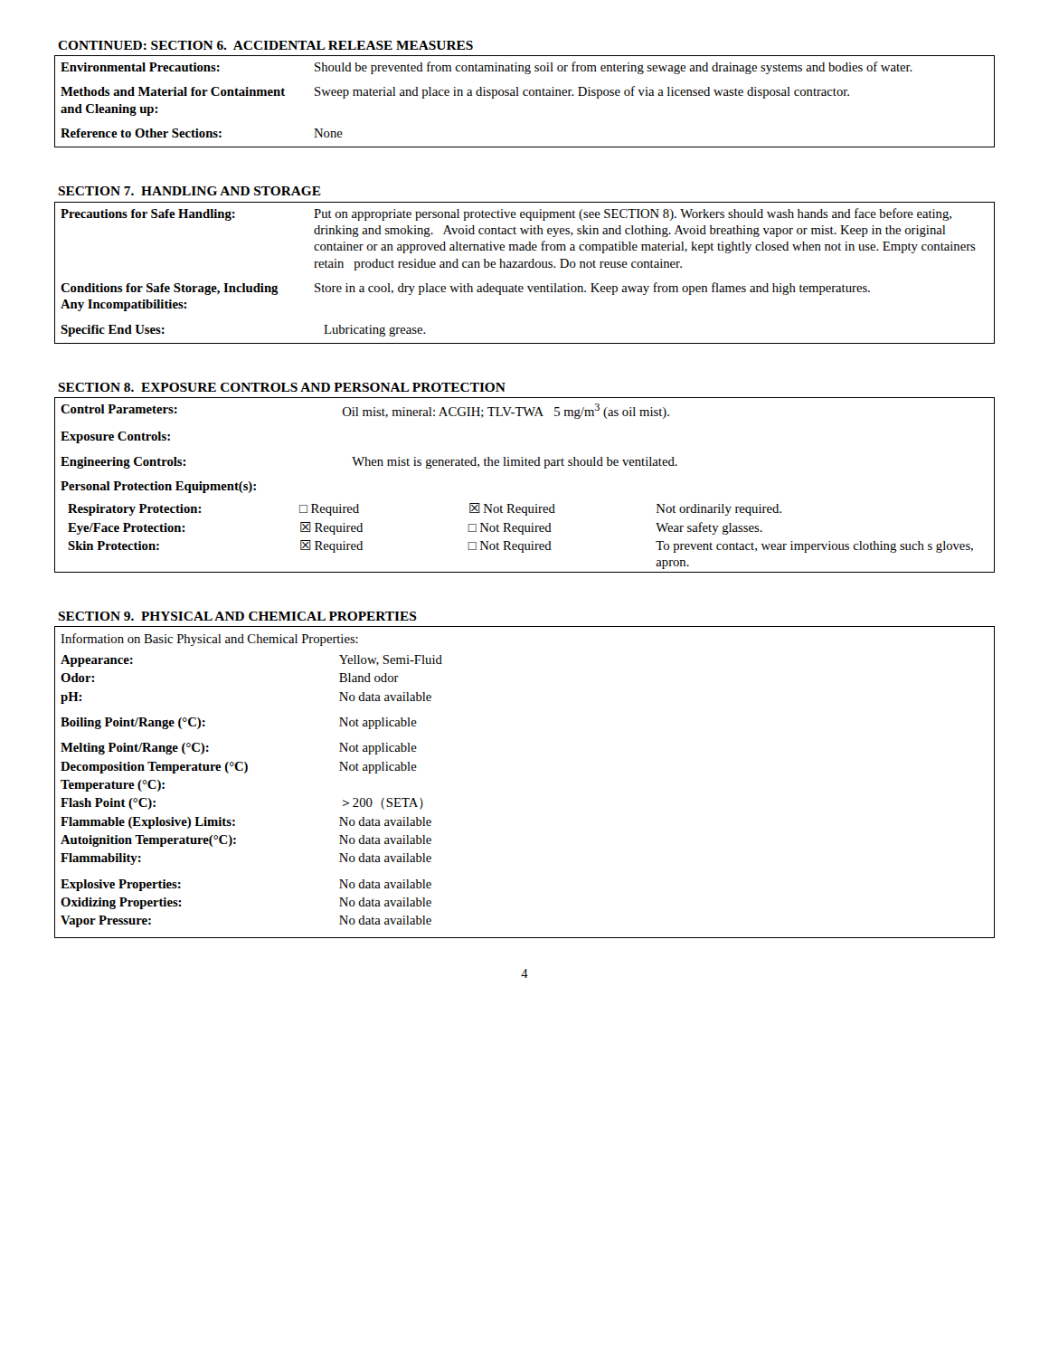CONTINUED: SECTION 6. ACCIDENTAL RELEASE MEASURES
| Environmental Precautions: | Should be prevented from contaminating soil or from entering sewage and drainage systems and bodies of water. |
| Methods and Material for Containment and Cleaning up: | Sweep material and place in a disposal container. Dispose of via a licensed waste disposal contractor. |
| Reference to Other Sections: | None |
SECTION 7. HANDLING AND STORAGE
| Precautions for Safe Handling: | Put on appropriate personal protective equipment (see SECTION 8). Workers should wash hands and face before eating, drinking and smoking. Avoid contact with eyes, skin and clothing. Avoid breathing vapor or mist. Keep in the original container or an approved alternative made from a compatible material, kept tightly closed when not in use. Empty containers retain product residue and can be hazardous. Do not reuse container. |
| Conditions for Safe Storage, Including Any Incompatibilities: | Store in a cool, dry place with adequate ventilation. Keep away from open flames and high temperatures. |
| Specific End Uses: | Lubricating grease. |
SECTION 8. EXPOSURE CONTROLS AND PERSONAL PROTECTION
| Control Parameters: | Oil mist, mineral: ACGIH; TLV-TWA 5 mg/m 3 (as oil mist). |
| Exposure Controls: | |
| Engineering Controls: | When mist is generated, the limited part should be ventilated. |
| Personal Protection Equipment(s): | |
| / Respiratory Protection: / □ Required / ☒ Not Required / Not ordinarily required. / / Eye/Face Protection: / ☒ Required / □ Not Required / Wear safety glasses. / / Skin Protection: / ☒ Required / □ Not Required / To prevent contact, wear impervious clothing such s gloves, apron. / |
SECTION 9. PHYSICAL AND CHEMICAL PROPERTIES
| Information on Basic Physical and Chemical Properties: / Appearance: / Yellow, Semi-Fluid / / Odor: / Bland odor / / pH: / No data available / / Boiling Point/Range (°C): / Not applicable / / Melting Point/Range (°C): / Not applicable / / Decomposition Temperature (°C) / Not applicable / / Temperature (°C): / / / Flash Point (°C): / ＞200（SETA） / / Flammable (Explosive) Limits: / No data available / / Autoignition Temperature(°C): / No data available / / Flammability: / No data available / / Explosive Properties: / No data available / / Oxidizing Properties: / No data available / / Vapor Pressure: / No data available / |
4